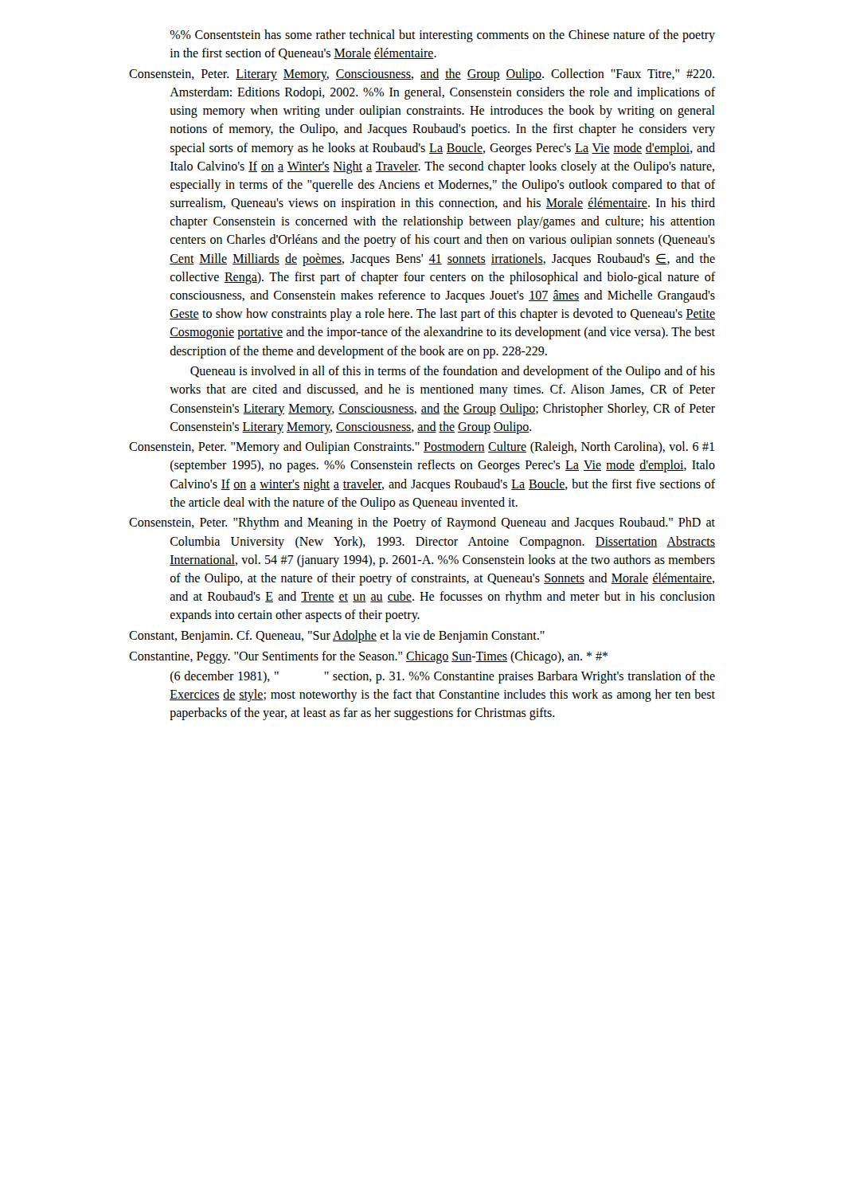%% Consentstein has some rather technical but interesting comments on the Chinese nature of the poetry in the first section of Queneau's Morale élémentaire.
Consenstein, Peter. Literary Memory, Consciousness, and the Group Oulipo. Collection "Faux Titre," #220. Amsterdam: Editions Rodopi, 2002. %% In general, Consenstein considers the role and implications of using memory when writing under oulipian constraints. He introduces the book by writing on general notions of memory, the Oulipo, and Jacques Roubaud's poetics. In the first chapter he considers very special sorts of memory as he looks at Roubaud's La Boucle, Georges Perec's La Vie mode d'emploi, and Italo Calvino's If on a Winter's Night a Traveler. The second chapter looks closely at the Oulipo's nature, especially in terms of the "querelle des Anciens et Modernes," the Oulipo's outlook compared to that of surrealism, Queneau's views on inspiration in this connection, and his Morale élémentaire. In his third chapter Consenstein is concerned with the relationship between play/games and culture; his attention centers on Charles d'Orléans and the poetry of his court and then on various oulipian sonnets (Queneau's Cent Mille Milliards de poèmes, Jacques Bens' 41 sonnets irrationels, Jacques Roubaud's ∈, and the collective Renga). The first part of chapter four centers on the philosophical and biolo-gical nature of consciousness, and Consenstein makes reference to Jacques Jouet's 107 âmes and Michelle Grangaud's Geste to show how constraints play a role here. The last part of this chapter is devoted to Queneau's Petite Cosmogonie portative and the impor-tance of the alexandrine to its development (and vice versa). The best description of the theme and development of the book are on pp. 228-229.
Queneau is involved in all of this in terms of the foundation and development of the Oulipo and of his works that are cited and discussed, and he is mentioned many times. Cf. Alison James, CR of Peter Consenstein's Literary Memory, Consciousness, and the Group Oulipo; Christopher Shorley, CR of Peter Consenstein's Literary Memory, Consciousness, and the Group Oulipo.
Consenstein, Peter. "Memory and Oulipian Constraints." Postmodern Culture (Raleigh, North Carolina), vol. 6 #1 (september 1995), no pages. %% Consenstein reflects on Georges Perec's La Vie mode d'emploi, Italo Calvino's If on a winter's night a traveler, and Jacques Roubaud's La Boucle, but the first five sections of the article deal with the nature of the Oulipo as Queneau invented it.
Consenstein, Peter. "Rhythm and Meaning in the Poetry of Raymond Queneau and Jacques Roubaud." PhD at Columbia University (New York), 1993. Director Antoine Compagnon. Dissertation Abstracts International, vol. 54 #7 (january 1994), p. 2601-A. %% Consenstein looks at the two authors as members of the Oulipo, at the nature of their poetry of constraints, at Queneau's Sonnets and Morale élémentaire, and at Roubaud's E and Trente et un au cube. He focusses on rhythm and meter but in his conclusion expands into certain other aspects of their poetry.
Constant, Benjamin. Cf. Queneau, "Sur Adolphe et la vie de Benjamin Constant."
Constantine, Peggy. "Our Sentiments for the Season." Chicago Sun-Times (Chicago), an. * #*
(6 december 1981), " " section, p. 31. %% Constantine praises Barbara Wright's translation of the Exercices de style; most noteworthy is the fact that Constantine includes this work as among her ten best paperbacks of the year, at least as far as her suggestions for Christmas gifts.